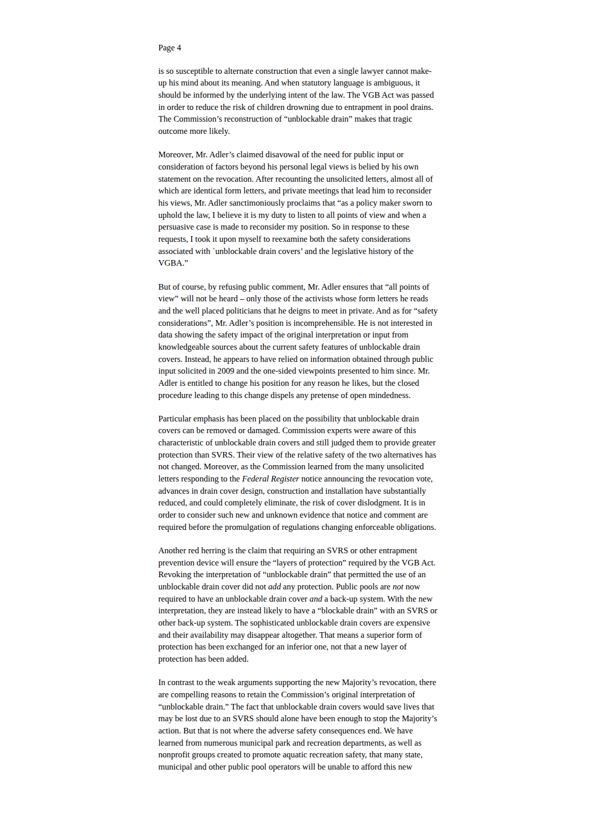Page 4
is so susceptible to alternate construction that even a single lawyer cannot make-up his mind about its meaning. And when statutory language is ambiguous, it should be informed by the underlying intent of the law. The VGB Act was passed in order to reduce the risk of children drowning due to entrapment in pool drains. The Commission’s reconstruction of “unblockable drain” makes that tragic outcome more likely.
Moreover, Mr. Adler’s claimed disavowal of the need for public input or consideration of factors beyond his personal legal views is belied by his own statement on the revocation. After recounting the unsolicited letters, almost all of which are identical form letters, and private meetings that lead him to reconsider his views, Mr. Adler sanctimoniously proclaims that “as a policy maker sworn to uphold the law, I believe it is my duty to listen to all points of view and when a persuasive case is made to reconsider my position. So in response to these requests, I took it upon myself to reexamine both the safety considerations associated with `unblockable drain covers’ and the legislative history of the VGBA.”
But of course, by refusing public comment, Mr. Adler ensures that “all points of view” will not be heard – only those of the activists whose form letters he reads and the well placed politicians that he deigns to meet in private. And as for “safety considerations”, Mr. Adler’s position is incomprehensible. He is not interested in data showing the safety impact of the original interpretation or input from knowledgeable sources about the current safety features of unblockable drain covers. Instead, he appears to have relied on information obtained through public input solicited in 2009 and the one-sided viewpoints presented to him since. Mr. Adler is entitled to change his position for any reason he likes, but the closed procedure leading to this change dispels any pretense of open mindedness.
Particular emphasis has been placed on the possibility that unblockable drain covers can be removed or damaged. Commission experts were aware of this characteristic of unblockable drain covers and still judged them to provide greater protection than SVRS. Their view of the relative safety of the two alternatives has not changed. Moreover, as the Commission learned from the many unsolicited letters responding to the Federal Register notice announcing the revocation vote, advances in drain cover design, construction and installation have substantially reduced, and could completely eliminate, the risk of cover dislodgment. It is in order to consider such new and unknown evidence that notice and comment are required before the promulgation of regulations changing enforceable obligations.
Another red herring is the claim that requiring an SVRS or other entrapment prevention device will ensure the “layers of protection” required by the VGB Act. Revoking the interpretation of “unblockable drain” that permitted the use of an unblockable drain cover did not add any protection. Public pools are not now required to have an unblockable drain cover and a back-up system. With the new interpretation, they are instead likely to have a “blockable drain” with an SVRS or other back-up system. The sophisticated unblockable drain covers are expensive and their availability may disappear altogether. That means a superior form of protection has been exchanged for an inferior one, not that a new layer of protection has been added.
In contrast to the weak arguments supporting the new Majority’s revocation, there are compelling reasons to retain the Commission’s original interpretation of “unblockable drain.” The fact that unblockable drain covers would save lives that may be lost due to an SVRS should alone have been enough to stop the Majority’s action. But that is not where the adverse safety consequences end. We have learned from numerous municipal park and recreation departments, as well as nonprofit groups created to promote aquatic recreation safety, that many state, municipal and other public pool operators will be unable to afford this new